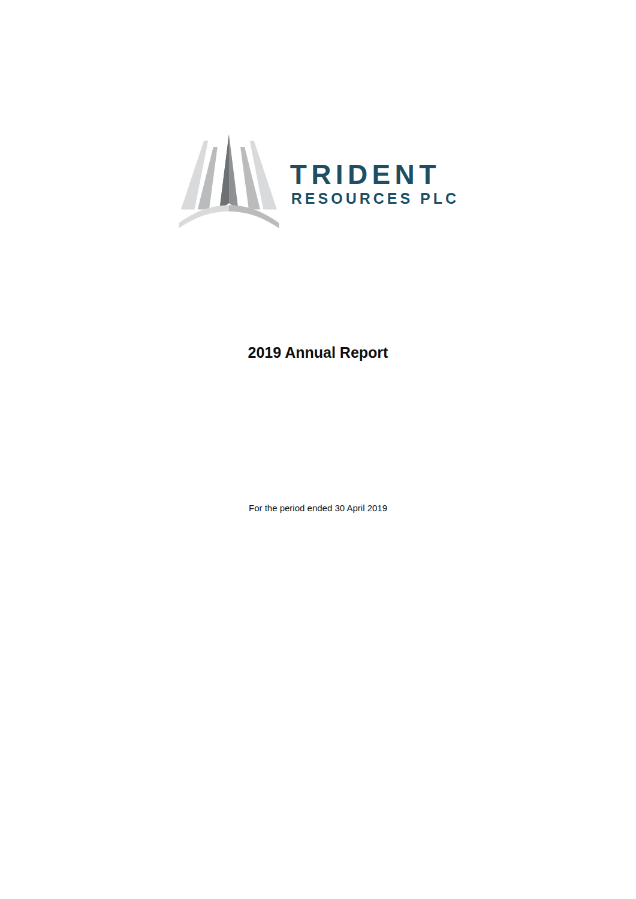TRIDENT RESOURCES PLC
2019 Annual Report
For the period ended 30 April 2019